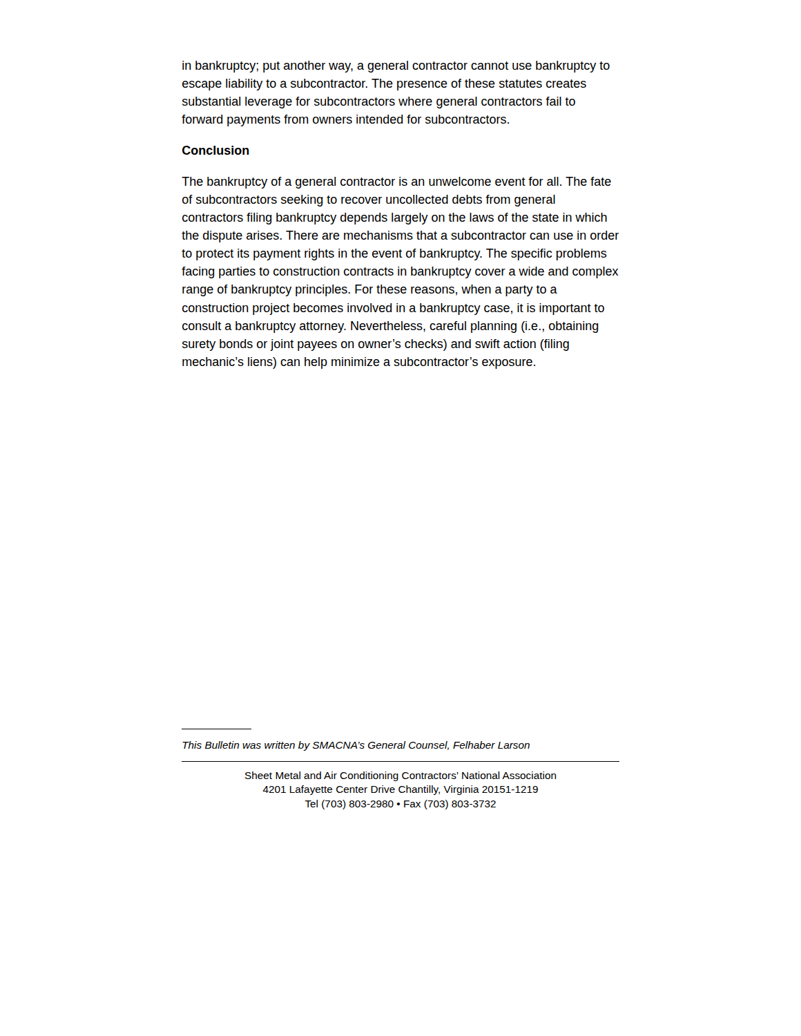in bankruptcy; put another way, a general contractor cannot use bankruptcy to escape liability to a subcontractor. The presence of these statutes creates substantial leverage for subcontractors where general contractors fail to forward payments from owners intended for subcontractors.
Conclusion
The bankruptcy of a general contractor is an unwelcome event for all. The fate of subcontractors seeking to recover uncollected debts from general contractors filing bankruptcy depends largely on the laws of the state in which the dispute arises. There are mechanisms that a subcontractor can use in order to protect its payment rights in the event of bankruptcy. The specific problems facing parties to construction contracts in bankruptcy cover a wide and complex range of bankruptcy principles. For these reasons, when a party to a construction project becomes involved in a bankruptcy case, it is important to consult a bankruptcy attorney. Nevertheless, careful planning (i.e., obtaining surety bonds or joint payees on owner’s checks) and swift action (filing mechanic’s liens) can help minimize a subcontractor’s exposure.
This Bulletin was written by SMACNA’s General Counsel, Felhaber Larson
Sheet Metal and Air Conditioning Contractors’ National Association
4201 Lafayette Center Drive Chantilly, Virginia 20151-1219
Tel (703) 803-2980 • Fax (703) 803-3732